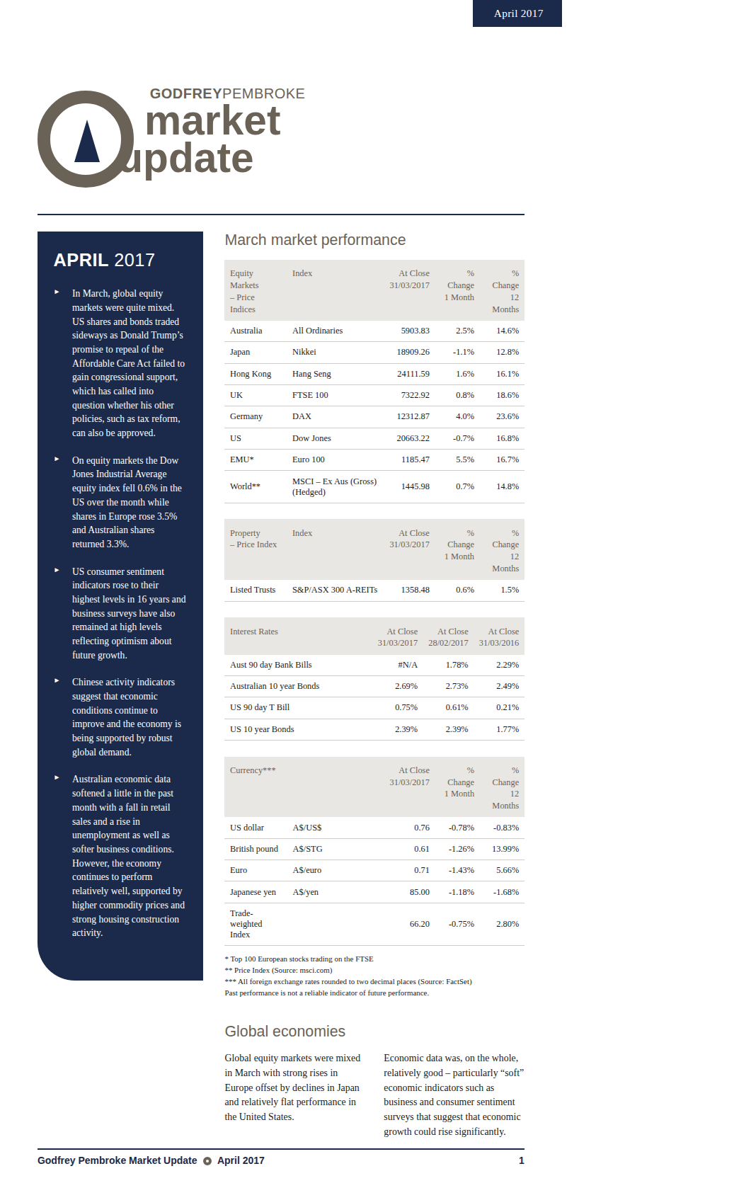April 2017
GODFREYPEMBROKE
market
update
APRIL 2017
In March, global equity markets were quite mixed. US shares and bonds traded sideways as Donald Trump’s promise to repeal of the Affordable Care Act failed to gain congressional support, which has called into question whether his other policies, such as tax reform, can also be approved.
On equity markets the Dow Jones Industrial Average equity index fell 0.6% in the US over the month while shares in Europe rose 3.5% and Australian shares returned 3.3%.
US consumer sentiment indicators rose to their highest levels in 16 years and business surveys have also remained at high levels reflecting optimism about future growth.
Chinese activity indicators suggest that economic conditions continue to improve and the economy is being supported by robust global demand.
Australian economic data softened a little in the past month with a fall in retail sales and a rise in unemployment as well as softer business conditions. However, the economy continues to perform relatively well, supported by higher commodity prices and strong housing construction activity.
March market performance
| Equity Markets – Price Indices | Index | At Close 31/03/2017 | % Change 1 Month | % Change 12 Months |
| --- | --- | --- | --- | --- |
| Australia | All Ordinaries | 5903.83 | 2.5% | 14.6% |
| Japan | Nikkei | 18909.26 | -1.1% | 12.8% |
| Hong Kong | Hang Seng | 24111.59 | 1.6% | 16.1% |
| UK | FTSE 100 | 7322.92 | 0.8% | 18.6% |
| Germany | DAX | 12312.87 | 4.0% | 23.6% |
| US | Dow Jones | 20663.22 | -0.7% | 16.8% |
| EMU* | Euro 100 | 1185.47 | 5.5% | 16.7% |
| World** | MSCI – Ex Aus (Gross) (Hedged) | 1445.98 | 0.7% | 14.8% |
| Property – Price Index | Index | At Close 31/03/2017 | % Change 1 Month | % Change 12 Months |
| --- | --- | --- | --- | --- |
| Listed Trusts | S&P/ASX 300 A-REITs | 1358.48 | 0.6% | 1.5% |
| Interest Rates | At Close 31/03/2017 | At Close 28/02/2017 | At Close 31/03/2016 |
| --- | --- | --- | --- |
| Aust 90 day Bank Bills | #N/A | 1.78% | 2.29% |
| Australian 10 year Bonds | 2.69% | 2.73% | 2.49% |
| US 90 day T Bill | 0.75% | 0.61% | 0.21% |
| US 10 year Bonds | 2.39% | 2.39% | 1.77% |
| Currency*** | | At Close 31/03/2017 | % Change 1 Month | % Change 12 Months |
| --- | --- | --- | --- | --- |
| US dollar | A$/US$ | 0.76 | -0.78% | -0.83% |
| British pound | A$/STG | 0.61 | -1.26% | 13.99% |
| Euro | A$/euro | 0.71 | -1.43% | 5.66% |
| Japanese yen | A$/yen | 85.00 | -1.18% | -1.68% |
| Trade-weighted Index | | 66.20 | -0.75% | 2.80% |
* Top 100 European stocks trading on the FTSE
** Price Index (Source: msci.com)
*** All foreign exchange rates rounded to two decimal places (Source: FactSet)
Past performance is not a reliable indicator of future performance.
Global economies
Global equity markets were mixed in March with strong rises in Europe offset by declines in Japan and relatively flat performance in the United States.
Economic data was, on the whole, relatively good – particularly “soft” economic indicators such as business and consumer sentiment surveys that suggest that economic growth could rise significantly.
Godfrey Pembroke Market Update April 2017
1